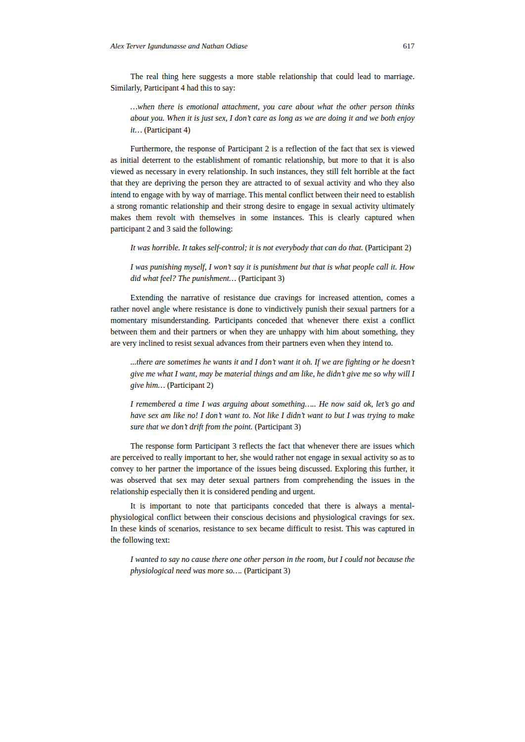Alex Terver Igundunasse and Nathan Odiase 617
The real thing here suggests a more stable relationship that could lead to marriage. Similarly, Participant 4 had this to say:
…when there is emotional attachment, you care about what the other person thinks about you. When it is just sex, I don’t care as long as we are doing it and we both enjoy it… (Participant 4)
Furthermore, the response of Participant 2 is a reflection of the fact that sex is viewed as initial deterrent to the establishment of romantic relationship, but more to that it is also viewed as necessary in every relationship. In such instances, they still felt horrible at the fact that they are depriving the person they are attracted to of sexual activity and who they also intend to engage with by way of marriage. This mental conflict between their need to establish a strong romantic relationship and their strong desire to engage in sexual activity ultimately makes them revolt with themselves in some instances. This is clearly captured when participant 2 and 3 said the following:
It was horrible. It takes self-control; it is not everybody that can do that. (Participant 2)
I was punishing myself, I won’t say it is punishment but that is what people call it. How did what feel? The punishment… (Participant 3)
Extending the narrative of resistance due cravings for increased attention, comes a rather novel angle where resistance is done to vindictively punish their sexual partners for a momentary misunderstanding. Participants conceded that whenever there exist a conflict between them and their partners or when they are unhappy with him about something, they are very inclined to resist sexual advances from their partners even when they intend to.
...there are sometimes he wants it and I don’t want it oh. If we are fighting or he doesn’t give me what I want, may be material things and am like, he didn’t give me so why will I give him… (Participant 2)
I remembered a time I was arguing about something….. He now said ok, let’s go and have sex am like no! I don’t want to. Not like I didn’t want to but I was trying to make sure that we don’t drift from the point. (Participant 3)
The response form Participant 3 reflects the fact that whenever there are issues which are perceived to really important to her, she would rather not engage in sexual activity so as to convey to her partner the importance of the issues being discussed. Exploring this further, it was observed that sex may deter sexual partners from comprehending the issues in the relationship especially then it is considered pending and urgent.
It is important to note that participants conceded that there is always a mental-physiological conflict between their conscious decisions and physiological cravings for sex. In these kinds of scenarios, resistance to sex became difficult to resist. This was captured in the following text:
I wanted to say no cause there one other person in the room, but I could not because the physiological need was more so…. (Participant 3)